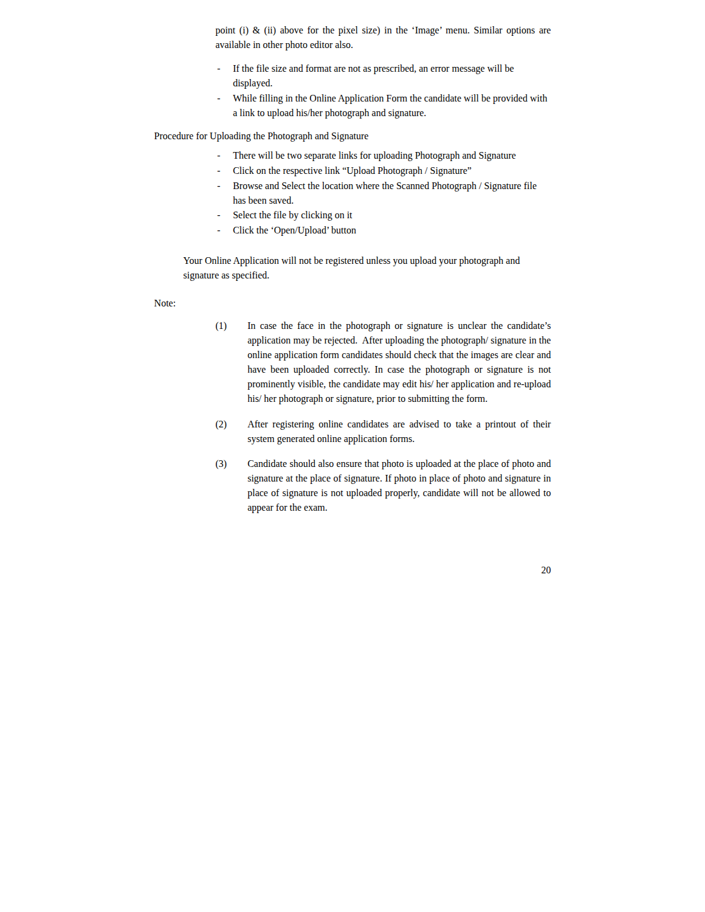point (i) & (ii) above for the pixel size) in the ‘Image’ menu. Similar options are available in other photo editor also.
If the file size and format are not as prescribed, an error message will be displayed.
While filling in the Online Application Form the candidate will be provided with a link to upload his/her photograph and signature.
Procedure for Uploading the Photograph and Signature
There will be two separate links for uploading Photograph and Signature
Click on the respective link “Upload Photograph / Signature”
Browse and Select the location where the Scanned Photograph / Signature file has been saved.
Select the file by clicking on it
Click the ‘Open/Upload’ button
Your Online Application will not be registered unless you upload your photograph and signature as specified.
Note:
In case the face in the photograph or signature is unclear the candidate’s application may be rejected. After uploading the photograph/ signature in the online application form candidates should check that the images are clear and have been uploaded correctly. In case the photograph or signature is not prominently visible, the candidate may edit his/ her application and re-upload his/ her photograph or signature, prior to submitting the form.
After registering online candidates are advised to take a printout of their system generated online application forms.
Candidate should also ensure that photo is uploaded at the place of photo and signature at the place of signature. If photo in place of photo and signature in place of signature is not uploaded properly, candidate will not be allowed to appear for the exam.
20